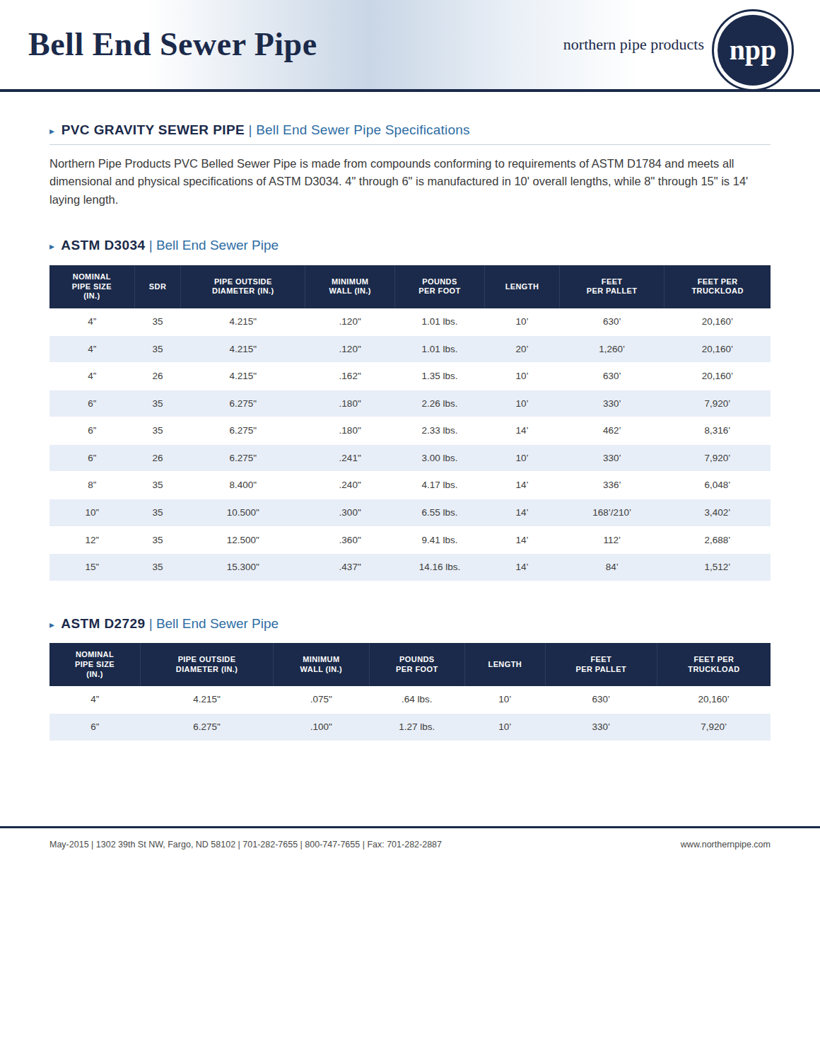Bell End Sewer Pipe
northern pipe products npp
▸ PVC GRAVITY SEWER PIPE | Bell End Sewer Pipe Specifications
Northern Pipe Products PVC Belled Sewer Pipe is made from compounds conforming to requirements of ASTM D1784 and meets all dimensional and physical specifications of ASTM D3034. 4" through 6" is manufactured in 10' overall lengths, while 8" through 15" is 14' laying length.
▸ ASTM D3034 | Bell End Sewer Pipe
| Nominal Pipe Size (in.) | SDR | Pipe Outside Diameter (in.) | Minimum Wall (in.) | Pounds Per Foot | Length | Feet Per Pallet | Feet Per Truckload |
| --- | --- | --- | --- | --- | --- | --- | --- |
| 4” | 35 | 4.215" | .120" | 1.01 lbs. | 10’ | 630’ | 20,160’ |
| 4” | 35 | 4.215" | .120" | 1.01 lbs. | 20’ | 1,260’ | 20,160’ |
| 4” | 26 | 4.215" | .162" | 1.35 lbs. | 10’ | 630’ | 20,160’ |
| 6” | 35 | 6.275" | .180" | 2.26 lbs. | 10’ | 330’ | 7,920’ |
| 6” | 35 | 6.275" | .180" | 2.33 lbs. | 14’ | 462’ | 8,316’ |
| 6” | 26 | 6.275" | .241" | 3.00 lbs. | 10’ | 330’ | 7,920’ |
| 8” | 35 | 8.400" | .240" | 4.17 lbs. | 14’ | 336’ | 6,048’ |
| 10” | 35 | 10.500" | .300" | 6.55 lbs. | 14’ | 168’/210’ | 3,402’ |
| 12” | 35 | 12.500" | .360" | 9.41 lbs. | 14’ | 112’ | 2,688’ |
| 15” | 35 | 15.300" | .437" | 14.16 lbs. | 14’ | 84’ | 1,512’ |
▸ ASTM D2729 | Bell End Sewer Pipe
| Nominal Pipe Size (in.) | Pipe Outside Diameter (in.) | Minimum Wall (in.) | Pounds Per Foot | Length | Feet Per Pallet | Feet Per Truckload |
| --- | --- | --- | --- | --- | --- | --- |
| 4” | 4.215" | .075" | .64 lbs. | 10’ | 630’ | 20,160’ |
| 6” | 6.275" | .100" | 1.27 lbs. | 10’ | 330’ | 7,920’ |
May-2015 | 1302 39th St NW, Fargo, ND 58102 | 701-282-7655 | 800-747-7655 | Fax: 701-282-2887
www.northernpipe.com